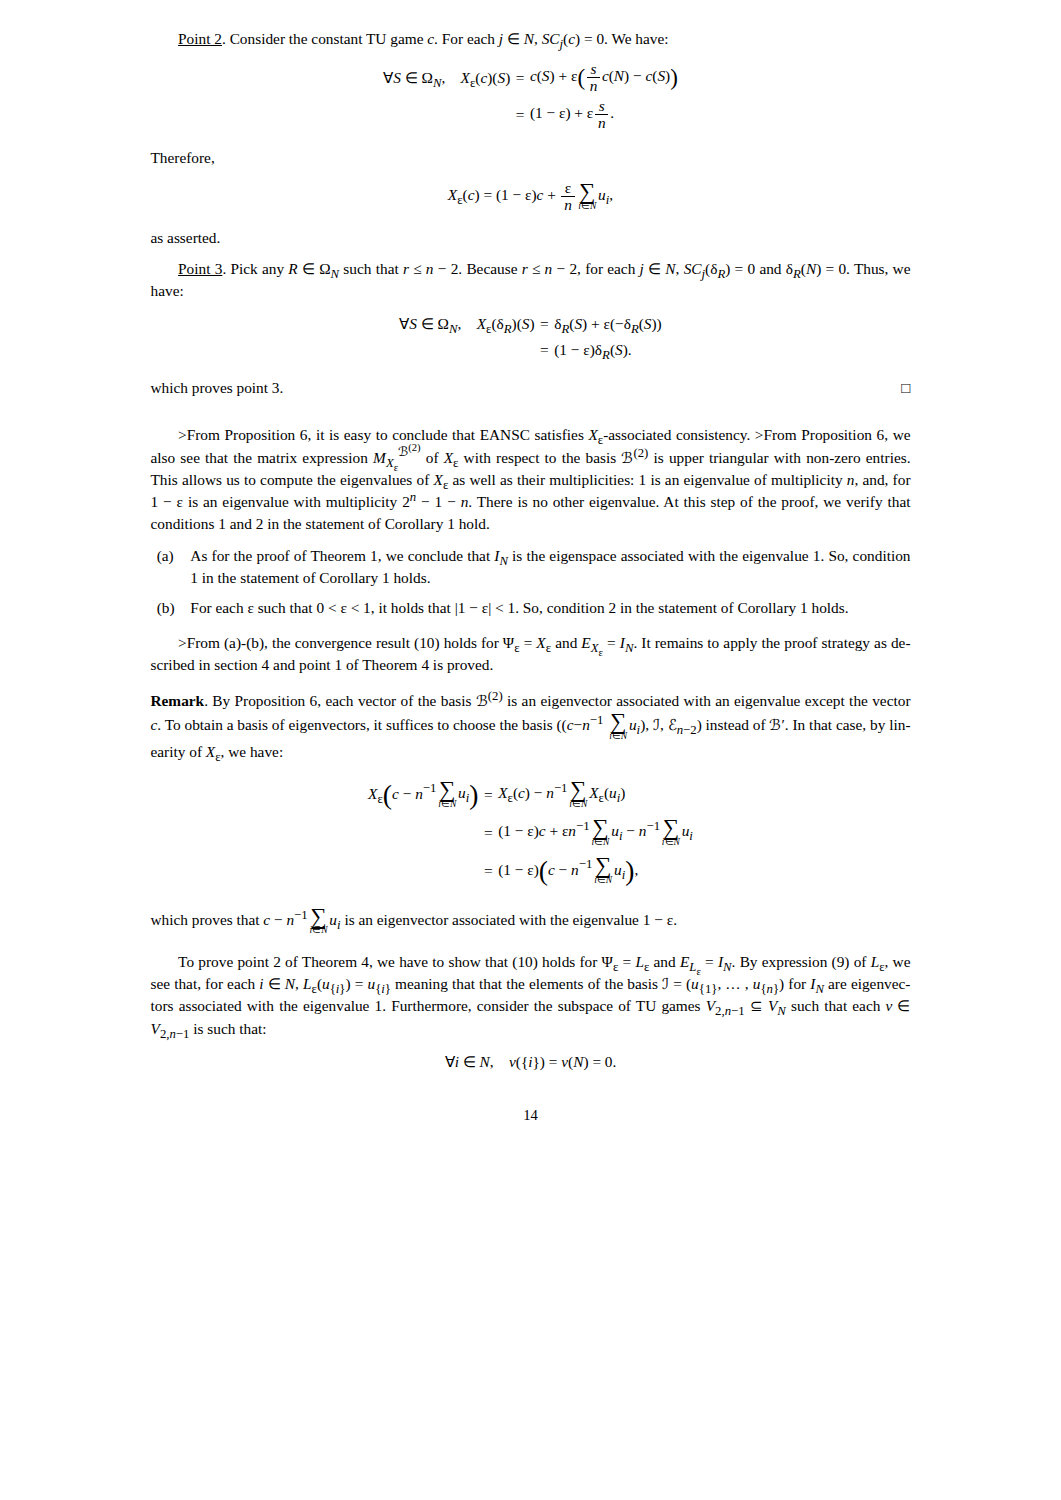Point 2. Consider the constant TU game c. For each j ∈ N, SCj(c) = 0. We have:
| ∀ S ∈ Ω N , X ε ( c )( S ) | = | c ( S ) + ε ( s n c ( N ) − c ( S ) ) |
| | = | (1 − ε) + ε s n . |
Therefore,
Xε(c) = (1 − ε)c + εn∑i∈N ui,
as asserted.
Point 3. Pick any R ∈ ΩN such that r ≤ n − 2. Because r ≤ n − 2, for each j ∈ N, SCj(δR) = 0 and δR(N) = 0. Thus, we have:
| ∀ S ∈ Ω N , X ε (δ R )( S ) | = | δ R ( S ) + ε(−δ R ( S )) |
| | = | (1 − ε)δ R ( S ). |
which proves point 3. □
>From Proposition 6, it is easy to conclude that EANSC satisfies Xε-associated consistency. >From Proposition 6, we also see that the matrix expression MXεℬ(2) of Xε with respect to the basis ℬ(2) is upper triangular with non-zero entries. This allows us to compute the eigenvalues of Xε as well as their multiplicities: 1 is an eigenvalue of multiplicity n, and, for 1 − ε is an eigenvalue with multiplicity 2n − 1 − n. There is no other eigenvalue. At this step of the proof, we verify that conditions 1 and 2 in the statement of Corollary 1 hold.
(a) As for the proof of Theorem 1, we conclude that IN is the eigenspace associated with the eigenvalue 1. So, condition 1 in the statement of Corollary 1 holds.
(b) For each ε such that 0 < ε < 1, it holds that |1 − ε| < 1. So, condition 2 in the statement of Corollary 1 holds.
>From (a)-(b), the convergence result (10) holds for Ψε = Xε and EXε = IN. It remains to apply the proof strategy as described in section 4 and point 1 of Theorem 4 is proved.
Remark. By Proposition 6, each vector of the basis ℬ(2) is an eigenvector associated with an eigenvalue except the vector c. To obtain a basis of eigenvectors, it suffices to choose the basis ((c−n−1 ∑i∈N ui), ℐ, ℰn−2) instead of ℬ′. In that case, by linearity of Xε, we have:
| X ε ( c − n −1 ∑ i ∈ N u i ) | = | X ε ( c ) − n −1 ∑ i ∈ N X ε ( u i ) |
| | = | (1 − ε) c + ε n −1 ∑ i ∈ N u i − n −1 ∑ i ∈ N u i |
| | = | (1 − ε) ( c − n −1 ∑ i ∈ N u i ) , |
which proves that c − n−1∑i∈N ui is an eigenvector associated with the eigenvalue 1 − ε.
To prove point 2 of Theorem 4, we have to show that (10) holds for Ψε = Lε and ELε = IN. By expression (9) of Lε, we see that, for each i ∈ N, Lε(u{i}) = u{i} meaning that that the elements of the basis ℐ = (u{1}, … , u{n}) for IN are eigenvectors associated with the eigenvalue 1. Furthermore, consider the subspace of TU games V2,n−1 ⊆ VN such that each v ∈ V2,n−1 is such that:
∀i ∈ N, v({i}) = v(N) = 0.
14